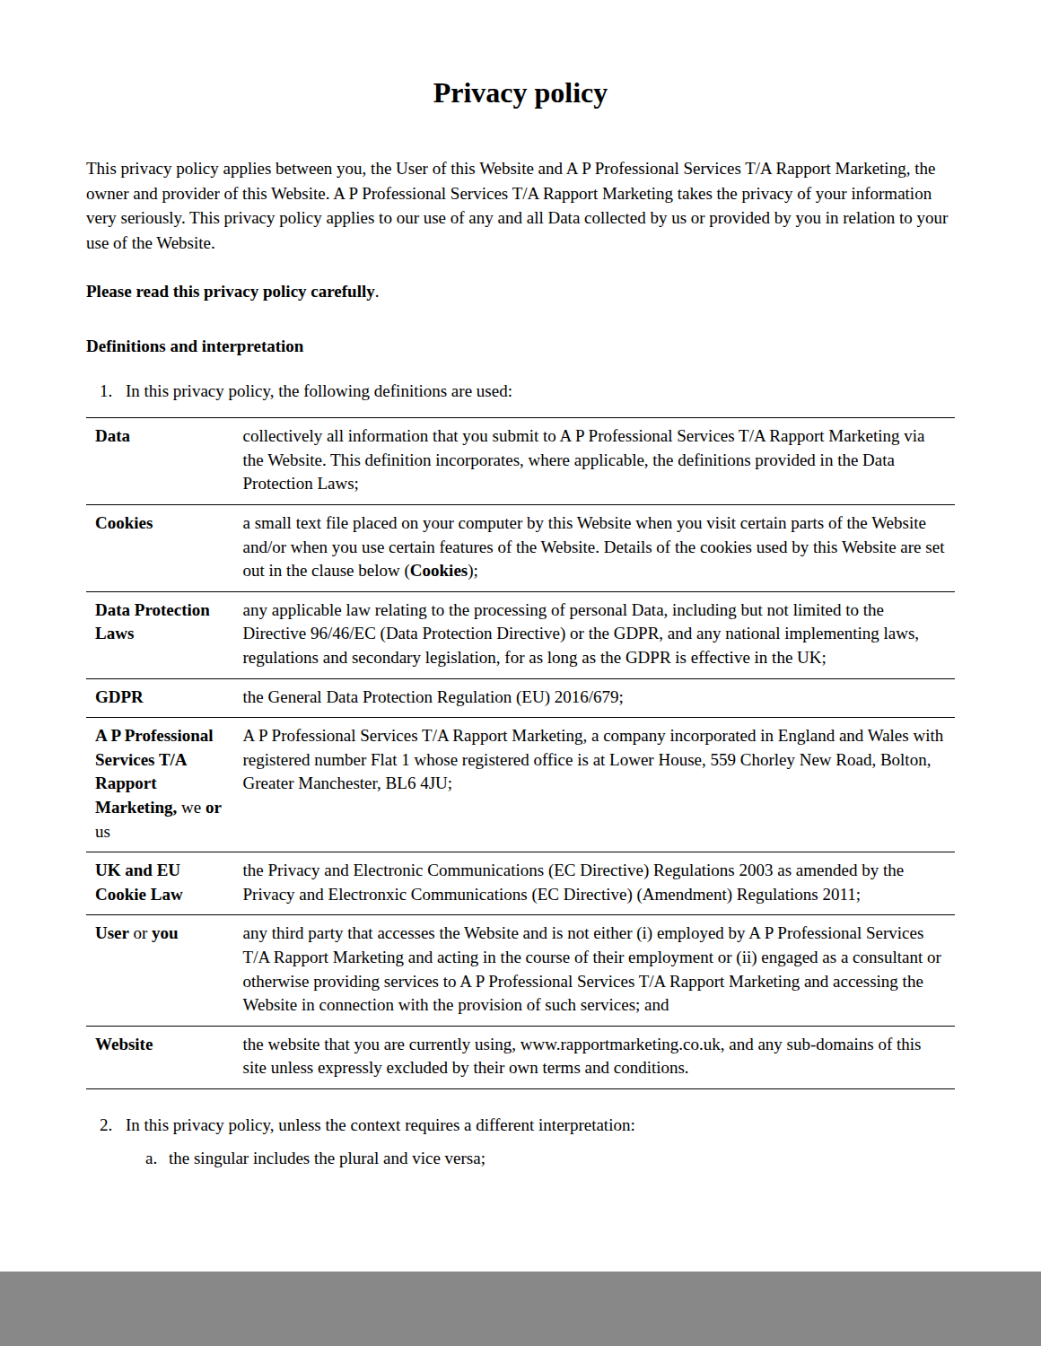Privacy policy
This privacy policy applies between you, the User of this Website and A P Professional Services T/A Rapport Marketing, the owner and provider of this Website. A P Professional Services T/A Rapport Marketing takes the privacy of your information very seriously. This privacy policy applies to our use of any and all Data collected by us or provided by you in relation to your use of the Website.
Please read this privacy policy carefully.
Definitions and interpretation
In this privacy policy, the following definitions are used:
| Data | collectively all information that you submit to A P Professional Services T/A Rapport Marketing via the Website. This definition incorporates, where applicable, the definitions provided in the Data Protection Laws; |
| Cookies | a small text file placed on your computer by this Website when you visit certain parts of the Website and/or when you use certain features of the Website. Details of the cookies used by this Website are set out in the clause below ( Cookies ); |
| Data Protection Laws | any applicable law relating to the processing of personal Data, including but not limited to the Directive 96/46/EC (Data Protection Directive) or the GDPR, and any national implementing laws, regulations and secondary legislation, for as long as the GDPR is effective in the UK; |
| GDPR | the General Data Protection Regulation (EU) 2016/679; |
| A P Professional Services T/A Rapport Marketing, we or us | A P Professional Services T/A Rapport Marketing, a company incorporated in England and Wales with registered number Flat 1 whose registered office is at Lower House, 559 Chorley New Road, Bolton, Greater Manchester, BL6 4JU; |
| UK and EU Cookie Law | the Privacy and Electronic Communications (EC Directive) Regulations 2003 as amended by the Privacy and Electronxic Communications (EC Directive) (Amendment) Regulations 2011; |
| User or you | any third party that accesses the Website and is not either (i) employed by A P Professional Services T/A Rapport Marketing and acting in the course of their employment or (ii) engaged as a consultant or otherwise providing services to A P Professional Services T/A Rapport Marketing and accessing the Website in connection with the provision of such services; and |
| Website | the website that you are currently using, www.rapportmarketing.co.uk, and any sub-domains of this site unless expressly excluded by their own terms and conditions. |
In this privacy policy, unless the context requires a different interpretation:
the singular includes the plural and vice versa;